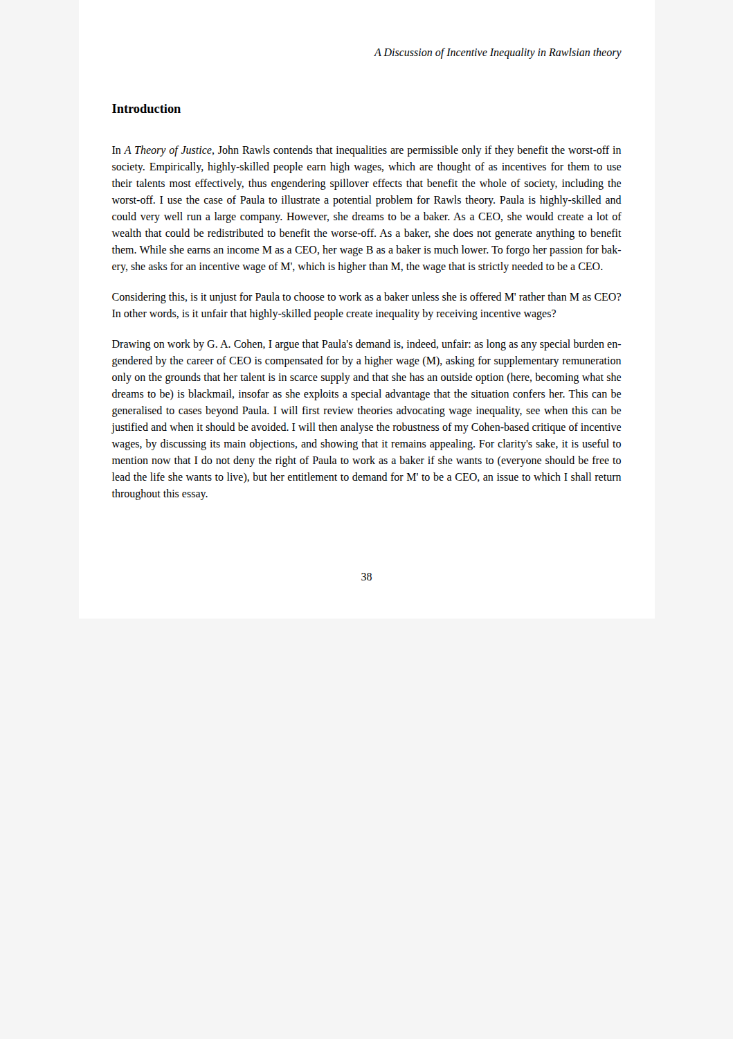A Discussion of Incentive Inequality in Rawlsian theory
Introduction
In A Theory of Justice, John Rawls contends that inequalities are permissible only if they benefit the worst-off in society. Empirically, highly-skilled people earn high wages, which are thought of as incentives for them to use their talents most effectively, thus engendering spillover effects that benefit the whole of society, including the worst-off. I use the case of Paula to illustrate a potential problem for Rawls theory. Paula is highly-skilled and could very well run a large company. However, she dreams to be a baker. As a CEO, she would create a lot of wealth that could be redistributed to benefit the worse-off. As a baker, she does not generate anything to benefit them. While she earns an income M as a CEO, her wage B as a baker is much lower. To forgo her passion for bakery, she asks for an incentive wage of M', which is higher than M, the wage that is strictly needed to be a CEO.
Considering this, is it unjust for Paula to choose to work as a baker unless she is offered M' rather than M as CEO? In other words, is it unfair that highly-skilled people create inequality by receiving incentive wages?
Drawing on work by G. A. Cohen, I argue that Paula's demand is, indeed, unfair: as long as any special burden engendered by the career of CEO is compensated for by a higher wage (M), asking for supplementary remuneration only on the grounds that her talent is in scarce supply and that she has an outside option (here, becoming what she dreams to be) is blackmail, insofar as she exploits a special advantage that the situation confers her. This can be generalised to cases beyond Paula. I will first review theories advocating wage inequality, see when this can be justified and when it should be avoided. I will then analyse the robustness of my Cohen-based critique of incentive wages, by discussing its main objections, and showing that it remains appealing. For clarity's sake, it is useful to mention now that I do not deny the right of Paula to work as a baker if she wants to (everyone should be free to lead the life she wants to live), but her entitlement to demand for M' to be a CEO, an issue to which I shall return throughout this essay.
38